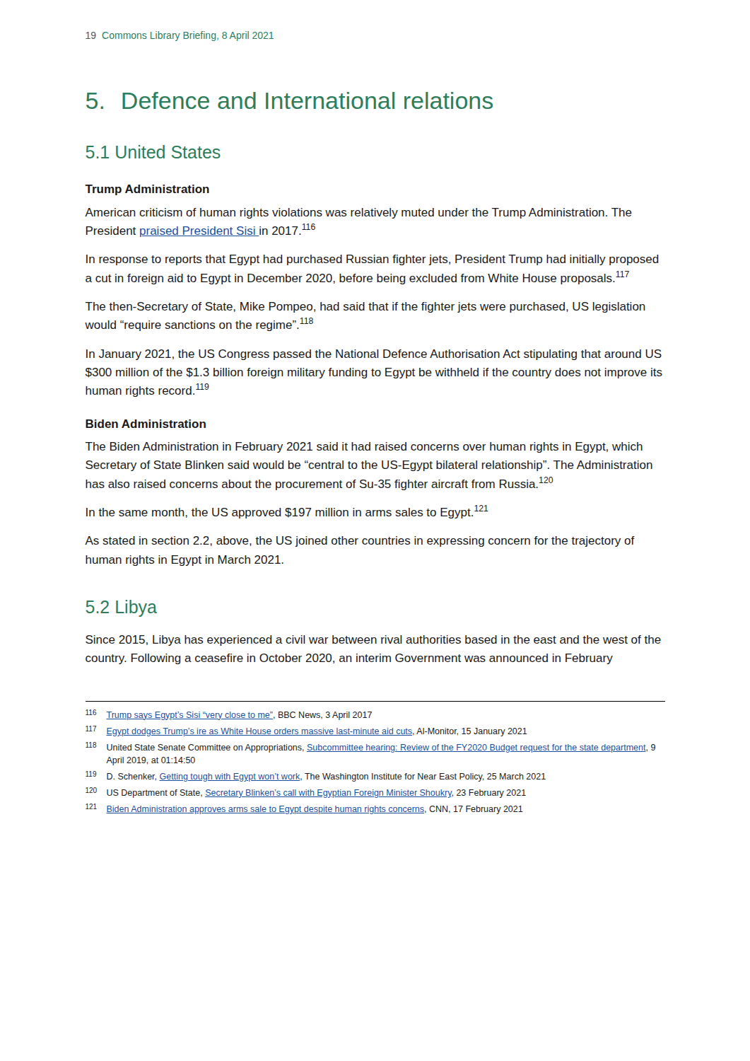19 Commons Library Briefing, 8 April 2021
5. Defence and International relations
5.1 United States
Trump Administration
American criticism of human rights violations was relatively muted under the Trump Administration. The President praised President Sisi in 2017.116
In response to reports that Egypt had purchased Russian fighter jets, President Trump had initially proposed a cut in foreign aid to Egypt in December 2020, before being excluded from White House proposals.117
The then-Secretary of State, Mike Pompeo, had said that if the fighter jets were purchased, US legislation would “require sanctions on the regime”.118
In January 2021, the US Congress passed the National Defence Authorisation Act stipulating that around US $300 million of the $1.3 billion foreign military funding to Egypt be withheld if the country does not improve its human rights record.119
Biden Administration
The Biden Administration in February 2021 said it had raised concerns over human rights in Egypt, which Secretary of State Blinken said would be “central to the US-Egypt bilateral relationship”. The Administration has also raised concerns about the procurement of Su-35 fighter aircraft from Russia.120
In the same month, the US approved $197 million in arms sales to Egypt.121
As stated in section 2.2, above, the US joined other countries in expressing concern for the trajectory of human rights in Egypt in March 2021.
5.2 Libya
Since 2015, Libya has experienced a civil war between rival authorities based in the east and the west of the country. Following a ceasefire in October 2020, an interim Government was announced in February
116 Trump says Egypt’s Sisi “very close to me”, BBC News, 3 April 2017
117 Egypt dodges Trump’s ire as White House orders massive last-minute aid cuts, Al-Monitor, 15 January 2021
118 United State Senate Committee on Appropriations, Subcommittee hearing: Review of the FY2020 Budget request for the state department, 9 April 2019, at 01:14:50
119 D. Schenker, Getting tough with Egypt won’t work, The Washington Institute for Near East Policy, 25 March 2021
120 US Department of State, Secretary Blinken’s call with Egyptian Foreign Minister Shoukry, 23 February 2021
121 Biden Administration approves arms sale to Egypt despite human rights concerns, CNN, 17 February 2021